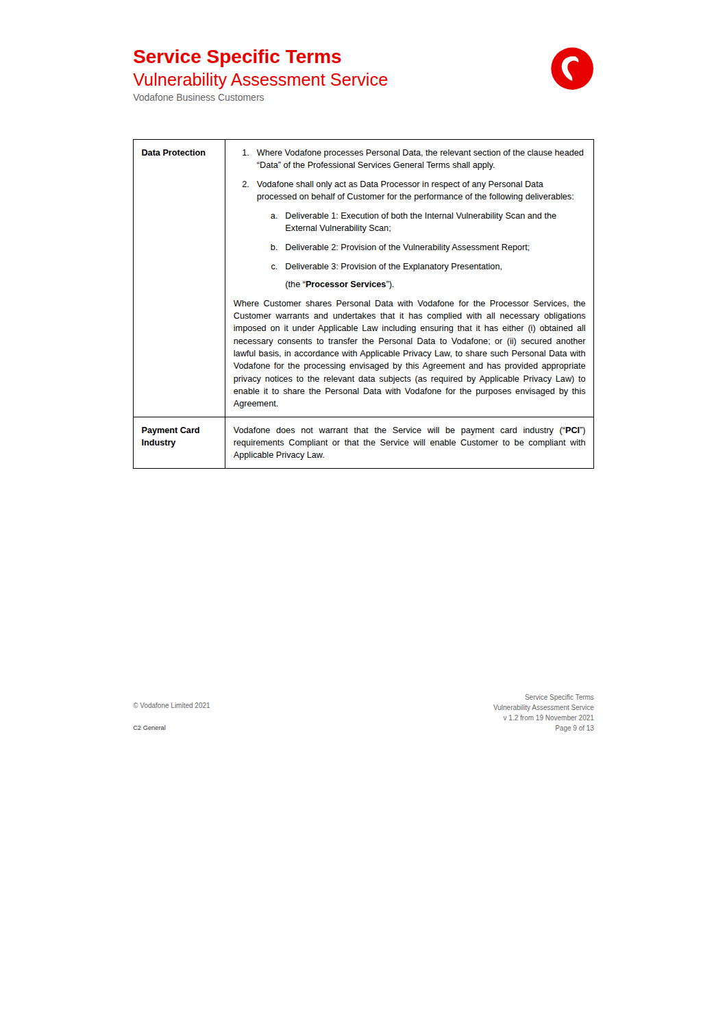Service Specific Terms
Vulnerability Assessment Service
Vodafone Business Customers
| Data Protection | Where Vodafone processes Personal Data, the relevant section of the clause headed “Data” of the Professional Services General Terms shall apply. Vodafone shall only act as Data Processor in respect of any Personal Data processed on behalf of Customer for the performance of the following deliverables: Deliverable 1: Execution of both the Internal Vulnerability Scan and the External Vulnerability Scan; Deliverable 2: Provision of the Vulnerability Assessment Report; Deliverable 3: Provision of the Explanatory Presentation, (the “ Processor Services ”). Where Customer shares Personal Data with Vodafone for the Processor Services, the Customer warrants and undertakes that it has complied with all necessary obligations imposed on it under Applicable Law including ensuring that it has either (i) obtained all necessary consents to transfer the Personal Data to Vodafone; or (ii) secured another lawful basis, in accordance with Applicable Privacy Law, to share such Personal Data with Vodafone for the processing envisaged by this Agreement and has provided appropriate privacy notices to the relevant data subjects (as required by Applicable Privacy Law) to enable it to share the Personal Data with Vodafone for the purposes envisaged by this Agreement. |
| Payment Card Industry | Vodafone does not warrant that the Service will be payment card industry (“ PCI ”) requirements Compliant or that the Service will enable Customer to be compliant with Applicable Privacy Law. |
© Vodafone Limited 2021
C2 General
Service Specific Terms
Vulnerability Assessment Service
v 1.2 from 19 November 2021
Page 9 of 13